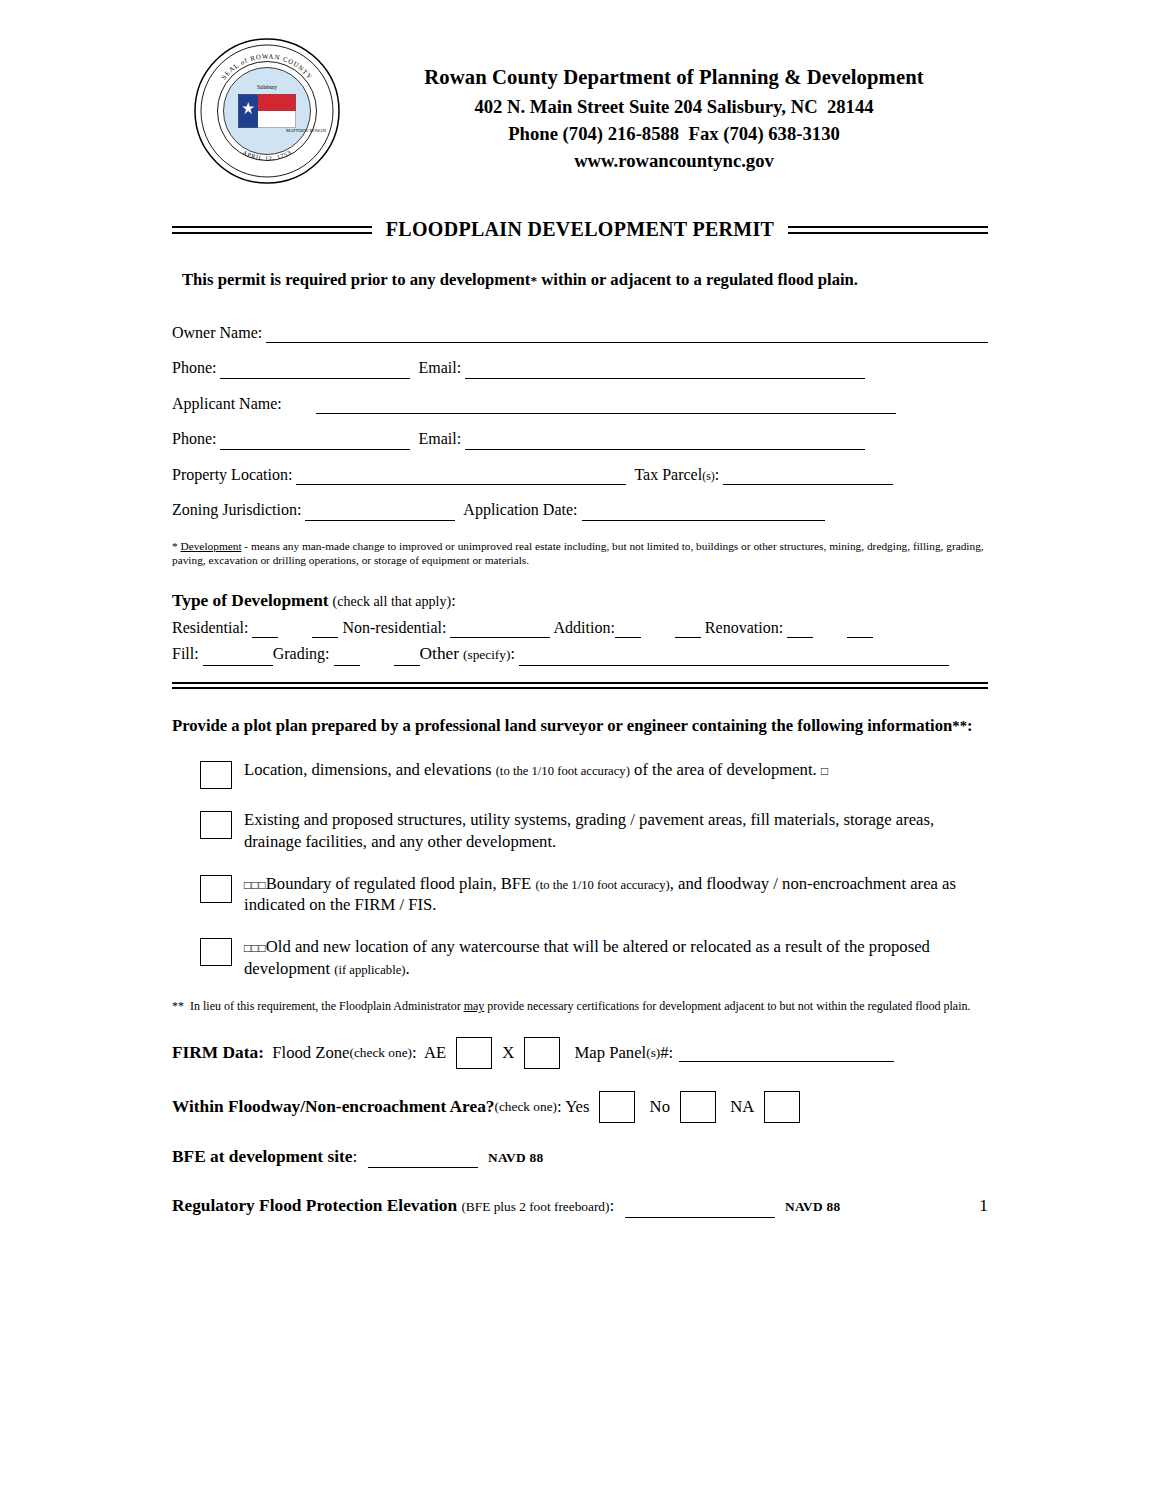SEAL of ROWAN COUNTY APRIL 12, 1753 Salisbury MATTHEW ROWAN
Rowan County Department of Planning & Development
402 N. Main Street Suite 204 Salisbury, NC 28144
Phone (704) 216-8588 Fax (704) 638-3130
www.rowancountync.gov
FLOODPLAIN DEVELOPMENT PERMIT
This permit is required prior to any development* within or adjacent to a regulated flood plain.
Owner Name:
Phone: Email:
Applicant Name:
Phone: Email:
Property Location: Tax Parcel(s):
Zoning Jurisdiction: Application Date:
* Development - means any man-made change to improved or unimproved real estate including, but not limited to, buildings or other structures, mining, dredging, filling, grading, paving, excavation or drilling operations, or storage of equipment or materials.
Type of Development
(check all that apply):
Residential: Non-residential: Addition: Renovation:
Fill: Grading: Other (specify):
Provide a plot plan prepared by a professional land surveyor or engineer containing the following information**:
Location, dimensions, and elevations (to the 1/10 foot accuracy) of the area of development. □
Existing and proposed structures, utility systems, grading / pavement areas, fill materials, storage areas, drainage facilities, and any other development.
□□□Boundary of regulated flood plain, BFE (to the 1/10 foot accuracy), and floodway / non-encroachment area as indicated on the FIRM / FIS.
□□□Old and new location of any watercourse that will be altered or relocated as a result of the proposed development (if applicable).
** In lieu of this requirement, the Floodplain Administrator may provide necessary certifications for development adjacent to but not within the regulated flood plain.
FIRM Data: Flood Zone (check one): AE X Map Panel(s) #:
Within Floodway/Non-encroachment Area? (check one): Yes No NA
BFE at development site: NAVD 88
Regulatory Flood Protection Elevation (BFE plus 2 foot freeboard): NAVD 88
1